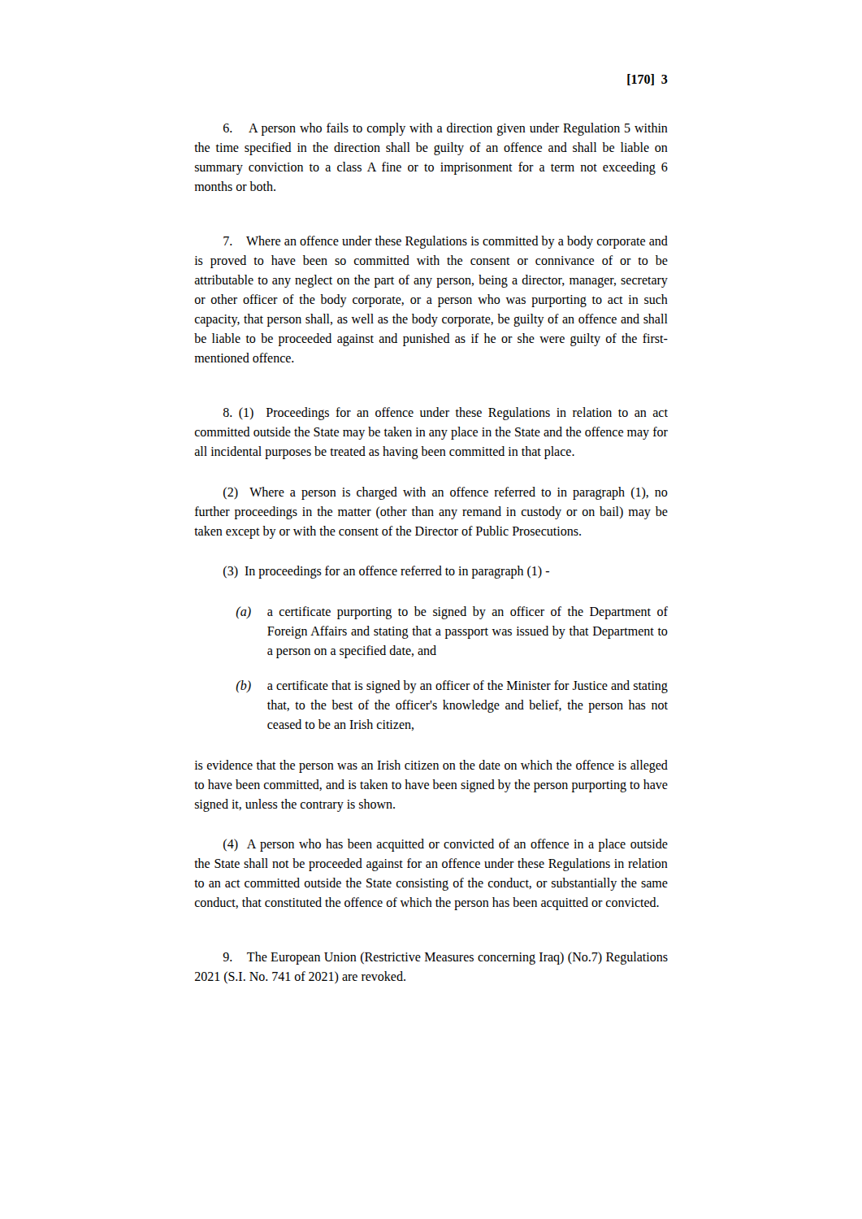[170] 3
6. A person who fails to comply with a direction given under Regulation 5 within the time specified in the direction shall be guilty of an offence and shall be liable on summary conviction to a class A fine or to imprisonment for a term not exceeding 6 months or both.
7. Where an offence under these Regulations is committed by a body corporate and is proved to have been so committed with the consent or connivance of or to be attributable to any neglect on the part of any person, being a director, manager, secretary or other officer of the body corporate, or a person who was purporting to act in such capacity, that person shall, as well as the body corporate, be guilty of an offence and shall be liable to be proceeded against and punished as if he or she were guilty of the first-mentioned offence.
8. (1) Proceedings for an offence under these Regulations in relation to an act committed outside the State may be taken in any place in the State and the offence may for all incidental purposes be treated as having been committed in that place.
(2) Where a person is charged with an offence referred to in paragraph (1), no further proceedings in the matter (other than any remand in custody or on bail) may be taken except by or with the consent of the Director of Public Prosecutions.
(3) In proceedings for an offence referred to in paragraph (1) -
(a) a certificate purporting to be signed by an officer of the Department of Foreign Affairs and stating that a passport was issued by that Department to a person on a specified date, and
(b) a certificate that is signed by an officer of the Minister for Justice and stating that, to the best of the officer's knowledge and belief, the person has not ceased to be an Irish citizen,
is evidence that the person was an Irish citizen on the date on which the offence is alleged to have been committed, and is taken to have been signed by the person purporting to have signed it, unless the contrary is shown.
(4) A person who has been acquitted or convicted of an offence in a place outside the State shall not be proceeded against for an offence under these Regulations in relation to an act committed outside the State consisting of the conduct, or substantially the same conduct, that constituted the offence of which the person has been acquitted or convicted.
9. The European Union (Restrictive Measures concerning Iraq) (No.7) Regulations 2021 (S.I. No. 741 of 2021) are revoked.